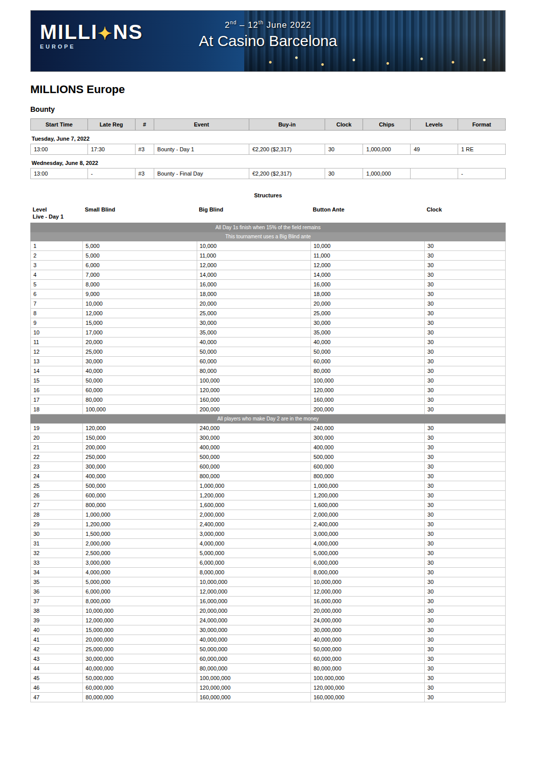MILLI✦NS
EUROPE
2nd – 12th June 2022
At Casino Barcelona
MILLIONS Europe
Bounty
| Start Time | Late Reg | # | Event | Buy-in | Clock | Chips | Levels | Format |
| --- | --- | --- | --- | --- | --- | --- | --- | --- |
| Tuesday, June 7, 2022 |
| 13:00 | 17:30 | #3 | Bounty - Day 1 | €2,200 ($2,317) | 30 | 1,000,000 | 49 | 1 RE |
| Wednesday, June 8, 2022 |
| 13:00 | - | #3 | Bounty - Final Day | €2,200 ($2,317) | 30 | 1,000,000 | | - |
Structures
| Level | Small Blind | Big Blind | Button Ante | Clock |
| --- | --- | --- | --- | --- |
| Live - Day 1 | | | | |
| All Day 1s finish when 15% of the field remains |
| This tournament uses a Big Blind ante |
| 1 | 5,000 | 10,000 | 10,000 | 30 |
| 2 | 5,000 | 11,000 | 11,000 | 30 |
| 3 | 6,000 | 12,000 | 12,000 | 30 |
| 4 | 7,000 | 14,000 | 14,000 | 30 |
| 5 | 8,000 | 16,000 | 16,000 | 30 |
| 6 | 9,000 | 18,000 | 18,000 | 30 |
| 7 | 10,000 | 20,000 | 20,000 | 30 |
| 8 | 12,000 | 25,000 | 25,000 | 30 |
| 9 | 15,000 | 30,000 | 30,000 | 30 |
| 10 | 17,000 | 35,000 | 35,000 | 30 |
| 11 | 20,000 | 40,000 | 40,000 | 30 |
| 12 | 25,000 | 50,000 | 50,000 | 30 |
| 13 | 30,000 | 60,000 | 60,000 | 30 |
| 14 | 40,000 | 80,000 | 80,000 | 30 |
| 15 | 50,000 | 100,000 | 100,000 | 30 |
| 16 | 60,000 | 120,000 | 120,000 | 30 |
| 17 | 80,000 | 160,000 | 160,000 | 30 |
| 18 | 100,000 | 200,000 | 200,000 | 30 |
| All players who make Day 2 are in the money |
| 19 | 120,000 | 240,000 | 240,000 | 30 |
| 20 | 150,000 | 300,000 | 300,000 | 30 |
| 21 | 200,000 | 400,000 | 400,000 | 30 |
| 22 | 250,000 | 500,000 | 500,000 | 30 |
| 23 | 300,000 | 600,000 | 600,000 | 30 |
| 24 | 400,000 | 800,000 | 800,000 | 30 |
| 25 | 500,000 | 1,000,000 | 1,000,000 | 30 |
| 26 | 600,000 | 1,200,000 | 1,200,000 | 30 |
| 27 | 800,000 | 1,600,000 | 1,600,000 | 30 |
| 28 | 1,000,000 | 2,000,000 | 2,000,000 | 30 |
| 29 | 1,200,000 | 2,400,000 | 2,400,000 | 30 |
| 30 | 1,500,000 | 3,000,000 | 3,000,000 | 30 |
| 31 | 2,000,000 | 4,000,000 | 4,000,000 | 30 |
| 32 | 2,500,000 | 5,000,000 | 5,000,000 | 30 |
| 33 | 3,000,000 | 6,000,000 | 6,000,000 | 30 |
| 34 | 4,000,000 | 8,000,000 | 8,000,000 | 30 |
| 35 | 5,000,000 | 10,000,000 | 10,000,000 | 30 |
| 36 | 6,000,000 | 12,000,000 | 12,000,000 | 30 |
| 37 | 8,000,000 | 16,000,000 | 16,000,000 | 30 |
| 38 | 10,000,000 | 20,000,000 | 20,000,000 | 30 |
| 39 | 12,000,000 | 24,000,000 | 24,000,000 | 30 |
| 40 | 15,000,000 | 30,000,000 | 30,000,000 | 30 |
| 41 | 20,000,000 | 40,000,000 | 40,000,000 | 30 |
| 42 | 25,000,000 | 50,000,000 | 50,000,000 | 30 |
| 43 | 30,000,000 | 60,000,000 | 60,000,000 | 30 |
| 44 | 40,000,000 | 80,000,000 | 80,000,000 | 30 |
| 45 | 50,000,000 | 100,000,000 | 100,000,000 | 30 |
| 46 | 60,000,000 | 120,000,000 | 120,000,000 | 30 |
| 47 | 80,000,000 | 160,000,000 | 160,000,000 | 30 |